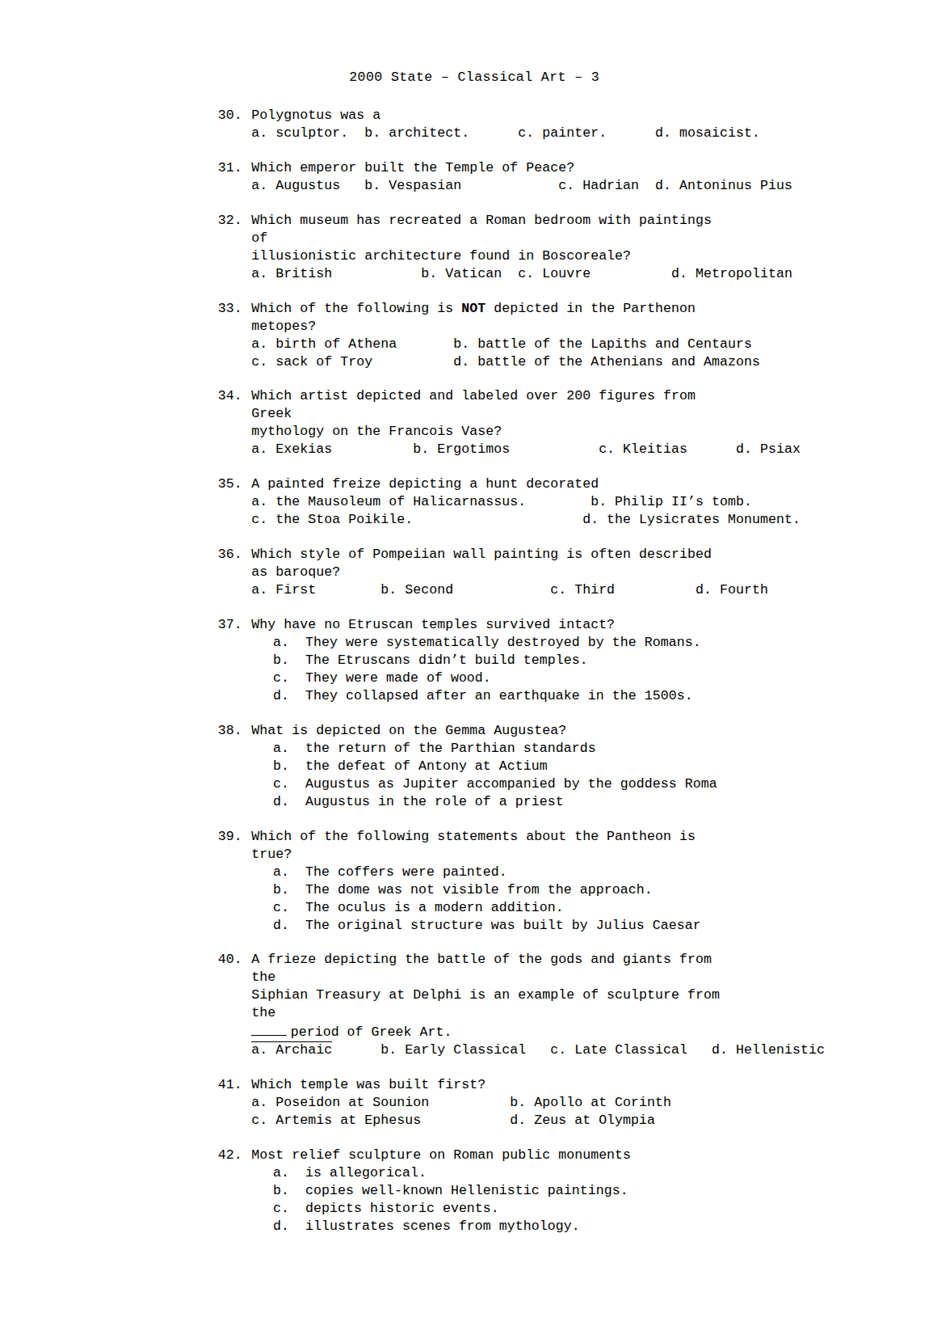2000 State – Classical Art – 3
30. Polygnotus was a a. sculptor. b. architect. c. painter. d. mosaicist.
31. Which emperor built the Temple of Peace? a. Augustus b. Vespasian c. Hadrian d. Antoninus Pius
32. Which museum has recreated a Roman bedroom with paintings of illusionistic architecture found in Boscoreale? a. British b. Vatican c. Louvre d. Metropolitan
33. Which of the following is NOT depicted in the Parthenon metopes? a. birth of Athena b. battle of the Lapiths and Centaurs c. sack of Troy d. battle of the Athenians and Amazons
34. Which artist depicted and labeled over 200 figures from Greek mythology on the Francois Vase? a. Exekias b. Ergotimos c. Kleitias d. Psiax
35. A painted freize depicting a hunt decorated a. the Mausoleum of Halicarnassus. b. Philip II’s tomb. c. the Stoa Poikile. d. the Lysicrates Monument.
36. Which style of Pompeiian wall painting is often described as baroque? a. First b. Second c. Third d. Fourth
37. Why have no Etruscan temples survived intact?
a. They were systematically destroyed by the Romans.
b. The Etruscans didn’t build temples.
c. They were made of wood.
d. They collapsed after an earthquake in the 1500s.
38. What is depicted on the Gemma Augustea?
a. the return of the Parthian standards
b. the defeat of Antony at Actium
c. Augustus as Jupiter accompanied by the goddess Roma
d. Augustus in the role of a priest
39. Which of the following statements about the Pantheon is true?
a. The coffers were painted.
b. The dome was not visible from the approach.
c. The oculus is a modern addition.
d. The original structure was built by Julius Caesar
40. A frieze depicting the battle of the gods and giants from the Siphian Treasury at Delphi is an example of sculpture from the period of Greek Art. a. Archaic b. Early Classical c. Late Classical d. Hellenistic
41. Which temple was built first? a. Poseidon at Sounion b. Apollo at Corinth c. Artemis at Ephesus d. Zeus at Olympia
42. Most relief sculpture on Roman public monuments
a. is allegorical.
b. copies well-known Hellenistic paintings.
c. depicts historic events.
d. illustrates scenes from mythology.